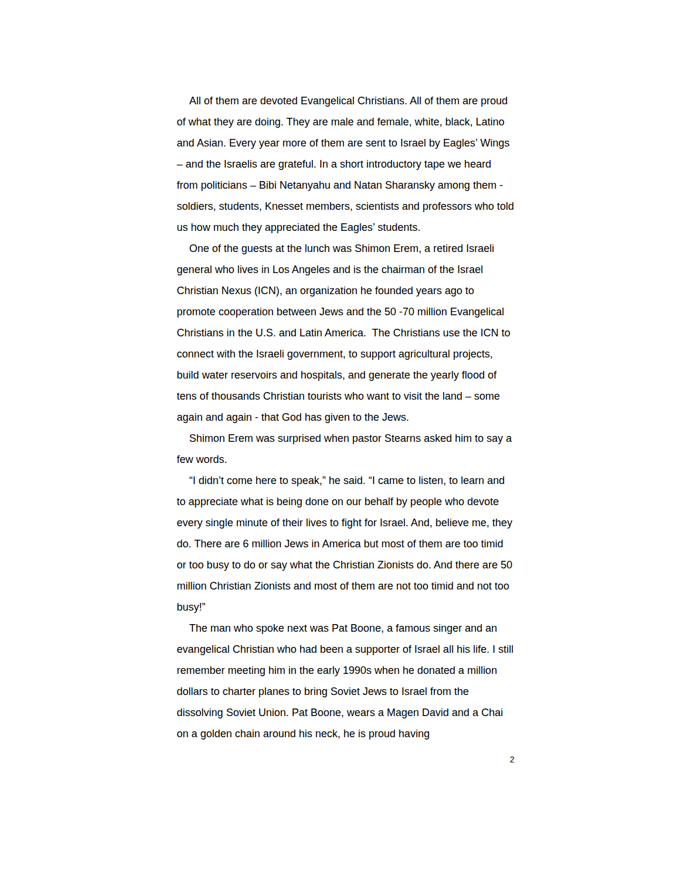All of them are devoted Evangelical Christians. All of them are proud of what they are doing. They are male and female, white, black, Latino and Asian. Every year more of them are sent to Israel by Eagles’ Wings – and the Israelis are grateful. In a short introductory tape we heard from politicians – Bibi Netanyahu and Natan Sharansky among them - soldiers, students, Knesset members, scientists and professors who told us how much they appreciated the Eagles’ students.
One of the guests at the lunch was Shimon Erem, a retired Israeli general who lives in Los Angeles and is the chairman of the Israel Christian Nexus (ICN), an organization he founded years ago to promote cooperation between Jews and the 50 -70 million Evangelical Christians in the U.S. and Latin America. The Christians use the ICN to connect with the Israeli government, to support agricultural projects, build water reservoirs and hospitals, and generate the yearly flood of tens of thousands Christian tourists who want to visit the land – some again and again - that God has given to the Jews.
Shimon Erem was surprised when pastor Stearns asked him to say a few words.
“I didn’t come here to speak,” he said. “I came to listen, to learn and to appreciate what is being done on our behalf by people who devote every single minute of their lives to fight for Israel. And, believe me, they do. There are 6 million Jews in America but most of them are too timid or too busy to do or say what the Christian Zionists do. And there are 50 million Christian Zionists and most of them are not too timid and not too busy!”
The man who spoke next was Pat Boone, a famous singer and an evangelical Christian who had been a supporter of Israel all his life. I still remember meeting him in the early 1990s when he donated a million dollars to charter planes to bring Soviet Jews to Israel from the dissolving Soviet Union. Pat Boone, wears a Magen David and a Chai on a golden chain around his neck, he is proud having
2